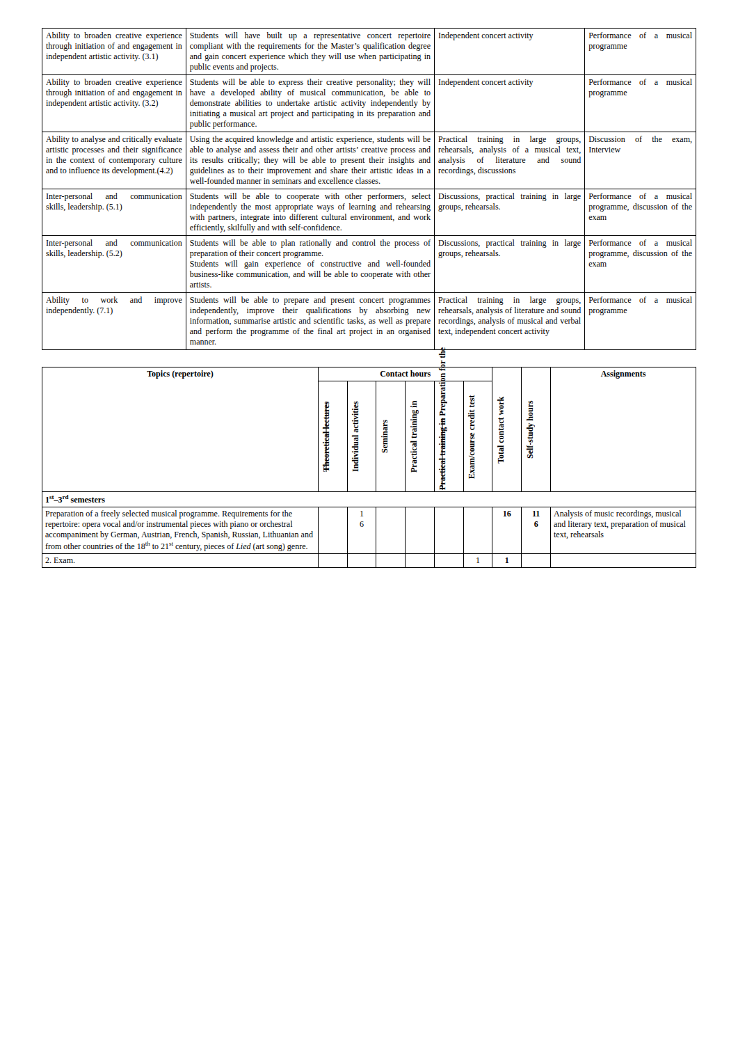| Ability to broaden creative experience through initiation of and engagement in independent artistic activity. (3.1) | Students will have built up a representative concert repertoire compliant with the requirements for the Master’s qualification degree and gain concert experience which they will use when participating in public events and projects. | Independent concert activity | Performance of a musical programme |
| Ability to broaden creative experience through initiation of and engagement in independent artistic activity. (3.2) | Students will be able to express their creative personality; they will have a developed ability of musical communication, be able to demonstrate abilities to undertake artistic activity independently by initiating a musical art project and participating in its preparation and public performance. | Independent concert activity | Performance of a musical programme |
| Ability to analyse and critically evaluate artistic processes and their significance in the context of contemporary culture and to influence its development.(4.2) | Using the acquired knowledge and artistic experience, students will be able to analyse and assess their and other artists’ creative process and its results critically; they will be able to present their insights and guidelines as to their improvement and share their artistic ideas in a well-founded manner in seminars and excellence classes. | Practical training in large groups, rehearsals, analysis of a musical text, analysis of literature and sound recordings, discussions | Discussion of the exam, Interview |
| Inter-personal and communication skills, leadership. (5.1) | Students will be able to cooperate with other performers, select independently the most appropriate ways of learning and rehearsing with partners, integrate into different cultural environment, and work efficiently, skilfully and with self-confidence. | Discussions, practical training in large groups, rehearsals. | Performance of a musical programme, discussion of the exam |
| Inter-personal and communication skills, leadership. (5.2) | Students will be able to plan rationally and control the process of preparation of their concert programme. Students will gain experience of constructive and well-founded business-like communication, and will be able to cooperate with other artists. | Discussions, practical training in large groups, rehearsals. | Performance of a musical programme, discussion of the exam |
| Ability to work and improve independently. (7.1) | Students will be able to prepare and present concert programmes independently, improve their qualifications by absorbing new information, summarise artistic and scientific tasks, as well as prepare and perform the programme of the final art project in an organised manner. | Practical training in large groups, rehearsals, analysis of literature and sound recordings, analysis of musical and verbal text, independent concert activity | Performance of a musical programme |
| Topics (repertoire) | Contact hours | Total contact work | Self-study hours | Assignments |
| --- | --- | --- | --- | --- |
| Theoretical lectures | Individual activities | Seminars | Practical training in | Practical training in Preparation for the | Exam/course credit test |
| 1 st –3 rd semesters |
| Preparation of a freely selected musical programme. Requirements for the repertoire: opera vocal and/or instrumental pieces with piano or orchestral accompaniment by German, Austrian, French, Spanish, Russian, Lithuanian and from other countries of the 18 th to 21 st century, pieces of Lied (art song) genre. | | 1 6 | | | | | 16 | 11 6 | Analysis of music recordings, musical and literary text, preparation of musical text, rehearsals |
| 2. Exam. | | | | | | 1 | 1 | | |